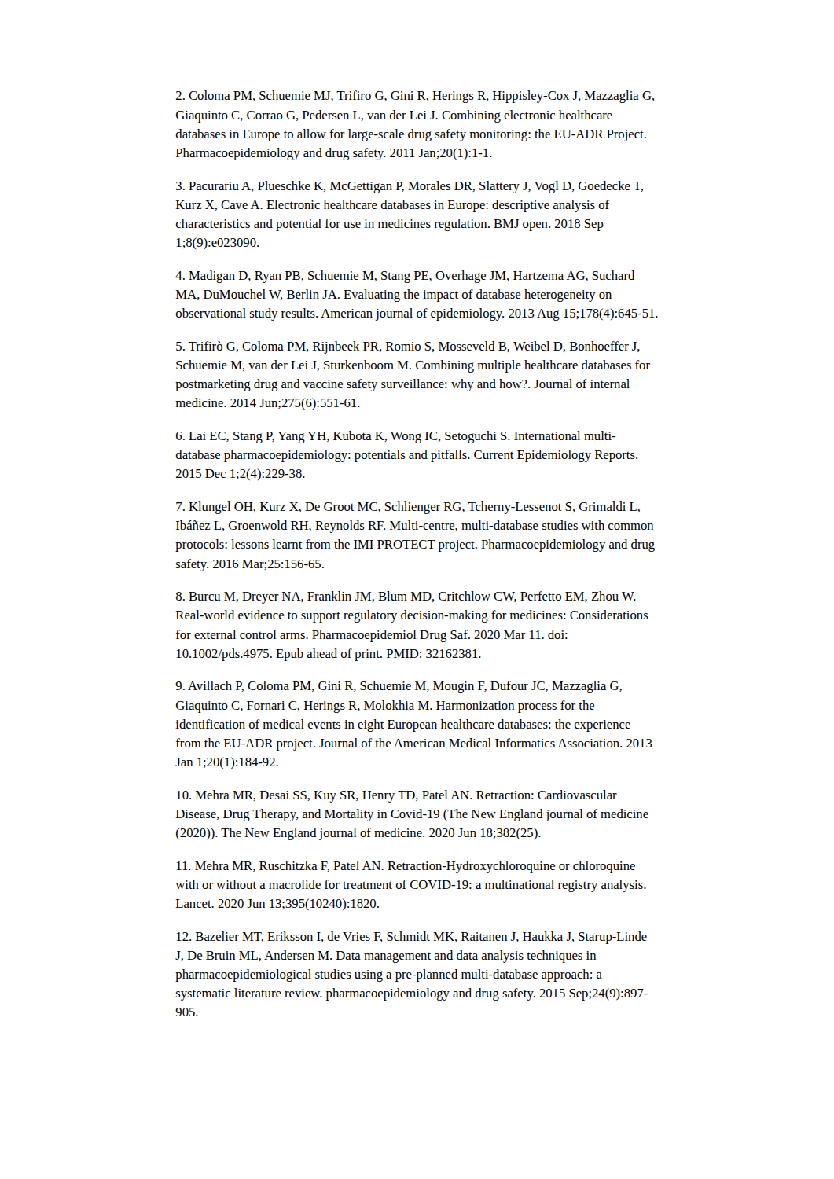2. Coloma PM, Schuemie MJ, Trifiro G, Gini R, Herings R, Hippisley-Cox J, Mazzaglia G, Giaquinto C, Corrao G, Pedersen L, van der Lei J. Combining electronic healthcare databases in Europe to allow for large-scale drug safety monitoring: the EU-ADR Project. Pharmacoepidemiology and drug safety. 2011 Jan;20(1):1-1.
3. Pacurariu A, Plueschke K, McGettigan P, Morales DR, Slattery J, Vogl D, Goedecke T, Kurz X, Cave A. Electronic healthcare databases in Europe: descriptive analysis of characteristics and potential for use in medicines regulation. BMJ open. 2018 Sep 1;8(9):e023090.
4. Madigan D, Ryan PB, Schuemie M, Stang PE, Overhage JM, Hartzema AG, Suchard MA, DuMouchel W, Berlin JA. Evaluating the impact of database heterogeneity on observational study results. American journal of epidemiology. 2013 Aug 15;178(4):645-51.
5. Trifirò G, Coloma PM, Rijnbeek PR, Romio S, Mosseveld B, Weibel D, Bonhoeffer J, Schuemie M, van der Lei J, Sturkenboom M. Combining multiple healthcare databases for postmarketing drug and vaccine safety surveillance: why and how?. Journal of internal medicine. 2014 Jun;275(6):551-61.
6. Lai EC, Stang P, Yang YH, Kubota K, Wong IC, Setoguchi S. International multi-database pharmacoepidemiology: potentials and pitfalls. Current Epidemiology Reports. 2015 Dec 1;2(4):229-38.
7. Klungel OH, Kurz X, De Groot MC, Schlienger RG, Tcherny-Lessenot S, Grimaldi L, Ibáñez L, Groenwold RH, Reynolds RF. Multi-centre, multi-database studies with common protocols: lessons learnt from the IMI PROTECT project. Pharmacoepidemiology and drug safety. 2016 Mar;25:156-65.
8. Burcu M, Dreyer NA, Franklin JM, Blum MD, Critchlow CW, Perfetto EM, Zhou W. Real-world evidence to support regulatory decision-making for medicines: Considerations for external control arms. Pharmacoepidemiol Drug Saf. 2020 Mar 11. doi: 10.1002/pds.4975. Epub ahead of print. PMID: 32162381.
9. Avillach P, Coloma PM, Gini R, Schuemie M, Mougin F, Dufour JC, Mazzaglia G, Giaquinto C, Fornari C, Herings R, Molokhia M. Harmonization process for the identification of medical events in eight European healthcare databases: the experience from the EU-ADR project. Journal of the American Medical Informatics Association. 2013 Jan 1;20(1):184-92.
10. Mehra MR, Desai SS, Kuy SR, Henry TD, Patel AN. Retraction: Cardiovascular Disease, Drug Therapy, and Mortality in Covid-19 (The New England journal of medicine (2020)). The New England journal of medicine. 2020 Jun 18;382(25).
11. Mehra MR, Ruschitzka F, Patel AN. Retraction-Hydroxychloroquine or chloroquine with or without a macrolide for treatment of COVID-19: a multinational registry analysis. Lancet. 2020 Jun 13;395(10240):1820.
12. Bazelier MT, Eriksson I, de Vries F, Schmidt MK, Raitanen J, Haukka J, Starup-Linde J, De Bruin ML, Andersen M. Data management and data analysis techniques in pharmacoepidemiological studies using a pre-planned multi-database approach: a systematic literature review. pharmacoepidemiology and drug safety. 2015 Sep;24(9):897-905.